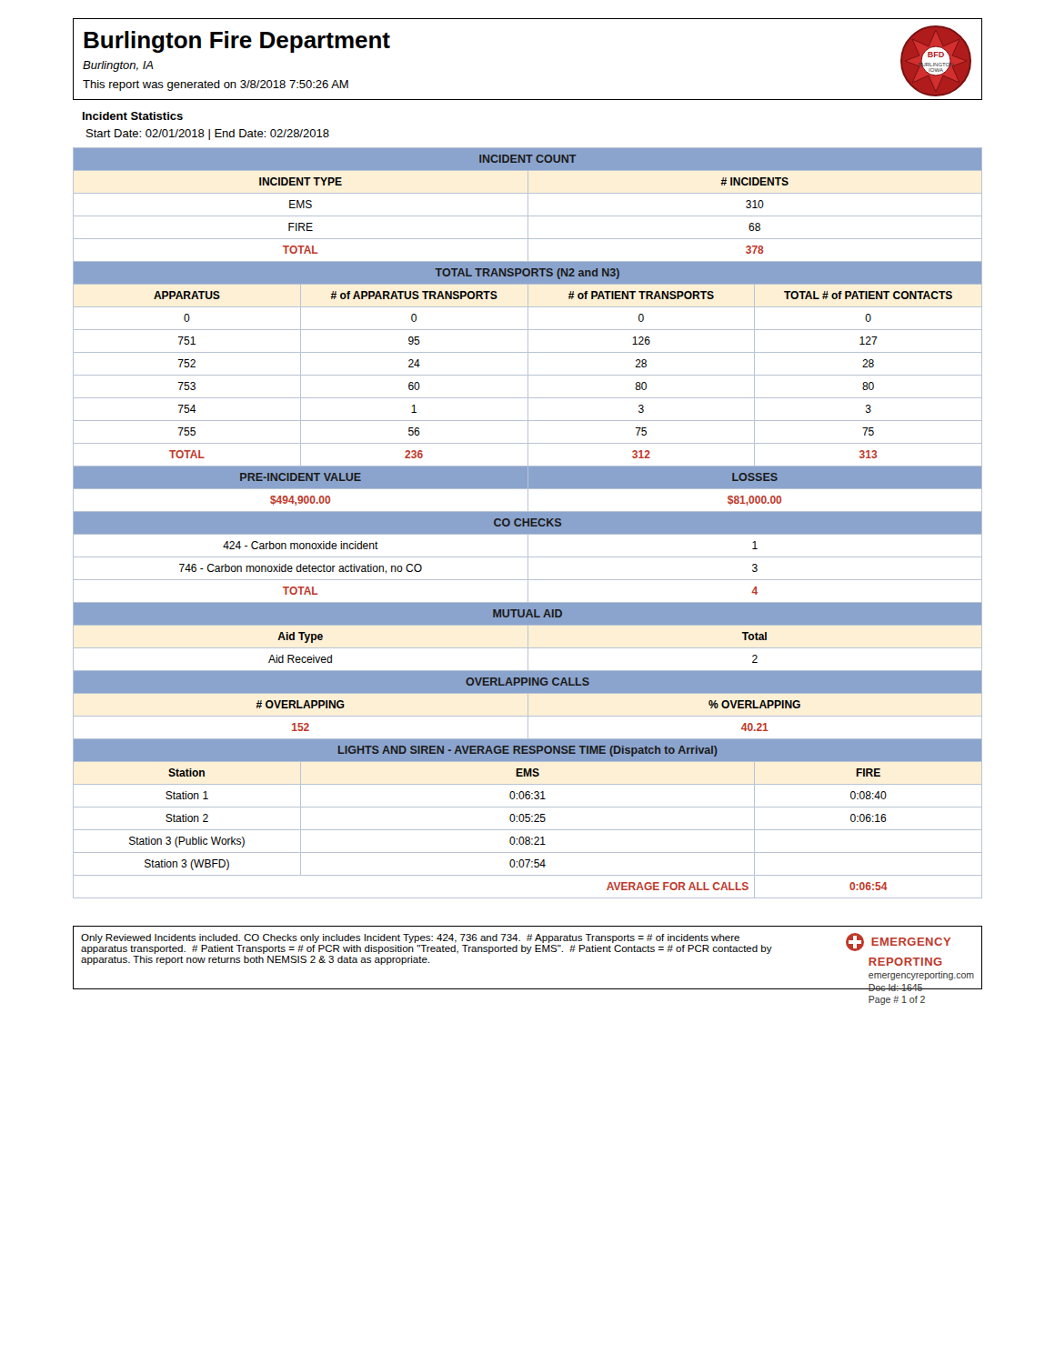Burlington Fire Department
Burlington, IA
This report was generated on 3/8/2018 7:50:26 AM
BFD BURLINGTON IOWA
Incident Statistics
Start Date: 02/01/2018 | End Date: 02/28/2018
| INCIDENT COUNT |
| INCIDENT TYPE | # INCIDENTS |
| EMS | 310 |
| FIRE | 68 |
| TOTAL | 378 |
| TOTAL TRANSPORTS (N2 and N3) |
| APPARATUS | # of APPARATUS TRANSPORTS | # of PATIENT TRANSPORTS | TOTAL # of PATIENT CONTACTS |
| 0 | 0 | 0 | 0 |
| 751 | 95 | 126 | 127 |
| 752 | 24 | 28 | 28 |
| 753 | 60 | 80 | 80 |
| 754 | 1 | 3 | 3 |
| 755 | 56 | 75 | 75 |
| TOTAL | 236 | 312 | 313 |
| PRE-INCIDENT VALUE | LOSSES |
| $494,900.00 | $81,000.00 |
| CO CHECKS |
| 424 - Carbon monoxide incident | 1 |
| 746 - Carbon monoxide detector activation, no CO | 3 |
| TOTAL | 4 |
| MUTUAL AID |
| Aid Type | Total |
| Aid Received | 2 |
| OVERLAPPING CALLS |
| # OVERLAPPING | % OVERLAPPING |
| 152 | 40.21 |
| LIGHTS AND SIREN - AVERAGE RESPONSE TIME (Dispatch to Arrival) |
| Station | EMS | FIRE |
| Station 1 | 0:06:31 | 0:08:40 |
| Station 2 | 0:05:25 | 0:06:16 |
| Station 3 (Public Works) | 0:08:21 | |
| Station 3 (WBFD) | 0:07:54 | |
| AVERAGE FOR ALL CALLS | 0:06:54 |
Only Reviewed Incidents included. CO Checks only includes Incident Types: 424, 736 and 734. # Apparatus Transports = # of incidents where apparatus transported. # Patient Transports = # of PCR with disposition "Treated, Transported by EMS". # Patient Contacts = # of PCR contacted by apparatus. This report now returns both NEMSIS 2 & 3 data as appropriate.
EMERGENCY
REPORTING
emergencyreporting.com
Doc Id: 1645
Page # 1 of 2